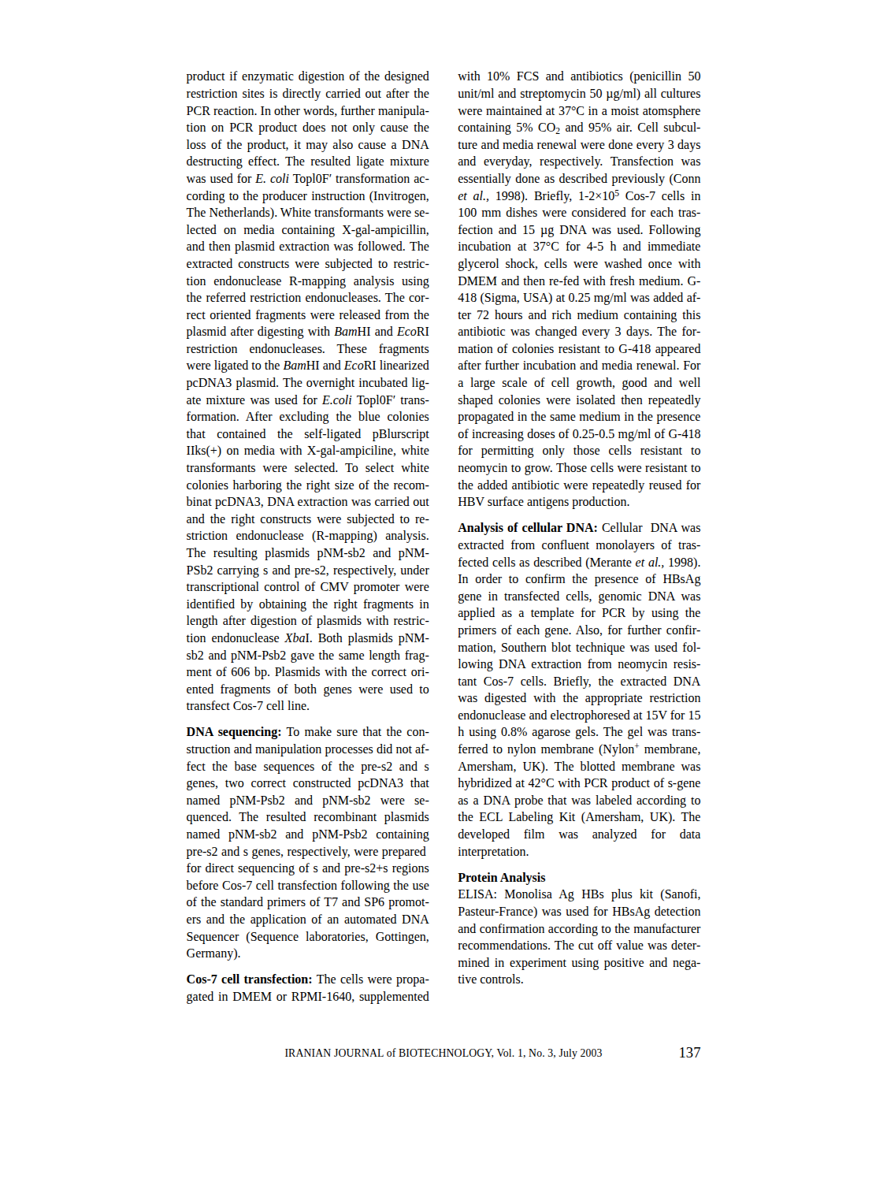product if enzymatic digestion of the designed restriction sites is directly carried out after the PCR reaction. In other words, further manipulation on PCR product does not only cause the loss of the product, it may also cause a DNA destructing effect. The resulted ligate mixture was used for E. coli Topl0F′ transformation according to the producer instruction (Invitrogen, The Netherlands). White transformants were selected on media containing X-gal-ampicillin, and then plasmid extraction was followed. The extracted constructs were subjected to restriction endonuclease R-mapping analysis using the referred restriction endonucleases. The correct oriented fragments were released from the plasmid after digesting with Bam HI and Eco RI restriction endonucleases. These fragments were ligated to the Bam HI and Eco RI linearized pcDNA3 plasmid. The overnight incubated ligate mixture was used for E.coli Topl0F′ transformation. After excluding the blue colonies that contained the self-ligated pBlurscript IIks(+) on media with X-gal-ampiciline, white transformants were selected. To select white colonies harboring the right size of the recombinat pcDNA3, DNA extraction was carried out and the right constructs were subjected to restriction endonuclease (R-mapping) analysis. The resulting plasmids pNM-sb2 and pNM-PSb2 carrying s and pre-s2, respectively, under transcriptional control of CMV promoter were identified by obtaining the right fragments in length after digestion of plasmids with restriction endonuclease Xba I. Both plasmids pNM-sb2 and pNM-Psb2 gave the same length fragment of 606 bp. Plasmids with the correct oriented fragments of both genes were used to transfect Cos-7 cell line.
DNA sequencing: To make sure that the construction and manipulation processes did not affect the base sequences of the pre-s2 and s genes, two correct constructed pcDNA3 that named pNM-Psb2 and pNM-sb2 were sequenced. The resulted recombinant plasmids named pNM-sb2 and pNM-Psb2 containing pre-s2 and s genes, respectively, were prepared for direct sequencing of s and pre-s2+s regions before Cos-7 cell transfection following the use of the standard primers of T7 and SP6 promoters and the application of an automated DNA Sequencer (Sequence laboratories, Gottingen, Germany).
Cos-7 cell transfection: The cells were propagated in DMEM or RPMI-1640, supplemented with 10% FCS and antibiotics (penicillin 50 unit/ml and streptomycin 50 µg/ml) all cultures were maintained at 37°C in a moist atomsphere containing 5% CO2 and 95% air. Cell subculture and media renewal were done every 3 days and everyday, respectively. Transfection was essentially done as described previously (Conn et al., 1998). Briefly, 1-2×105 Cos-7 cells in 100 mm dishes were considered for each trasfection and 15 µg DNA was used. Following incubation at 37°C for 4-5 h and immediate glycerol shock, cells were washed once with DMEM and then re-fed with fresh medium. G-418 (Sigma, USA) at 0.25 mg/ml was added after 72 hours and rich medium containing this antibiotic was changed every 3 days. The formation of colonies resistant to G-418 appeared after further incubation and media renewal. For a large scale of cell growth, good and well shaped colonies were isolated then repeatedly propagated in the same medium in the presence of increasing doses of 0.25-0.5 mg/ml of G-418 for permitting only those cells resistant to neomycin to grow. Those cells were resistant to the added antibiotic were repeatedly reused for HBV surface antigens production.
Analysis of cellular DNA: Cellular DNA was extracted from confluent monolayers of trasfected cells as described (Merante et al., 1998). In order to confirm the presence of HBsAg gene in transfected cells, genomic DNA was applied as a template for PCR by using the primers of each gene. Also, for further confirmation, Southern blot technique was used following DNA extraction from neomycin resistant Cos-7 cells. Briefly, the extracted DNA was digested with the appropriate restriction endonuclease and electrophoresed at 15V for 15 h using 0.8% agarose gels. The gel was transferred to nylon membrane (Nylon+ membrane, Amersham, UK). The blotted membrane was hybridized at 42°C with PCR product of s-gene as a DNA probe that was labeled according to the ECL Labeling Kit (Amersham, UK). The developed film was analyzed for data interpretation.
Protein Analysis
ELISA: Monolisa Ag HBs plus kit (Sanofi, Pasteur-France) was used for HBsAg detection and confirmation according to the manufacturer recommendations. The cut off value was determined in experiment using positive and negative controls.
IRANIAN JOURNAL of BIOTECHNOLOGY, Vol. 1, No. 3, July 2003 137